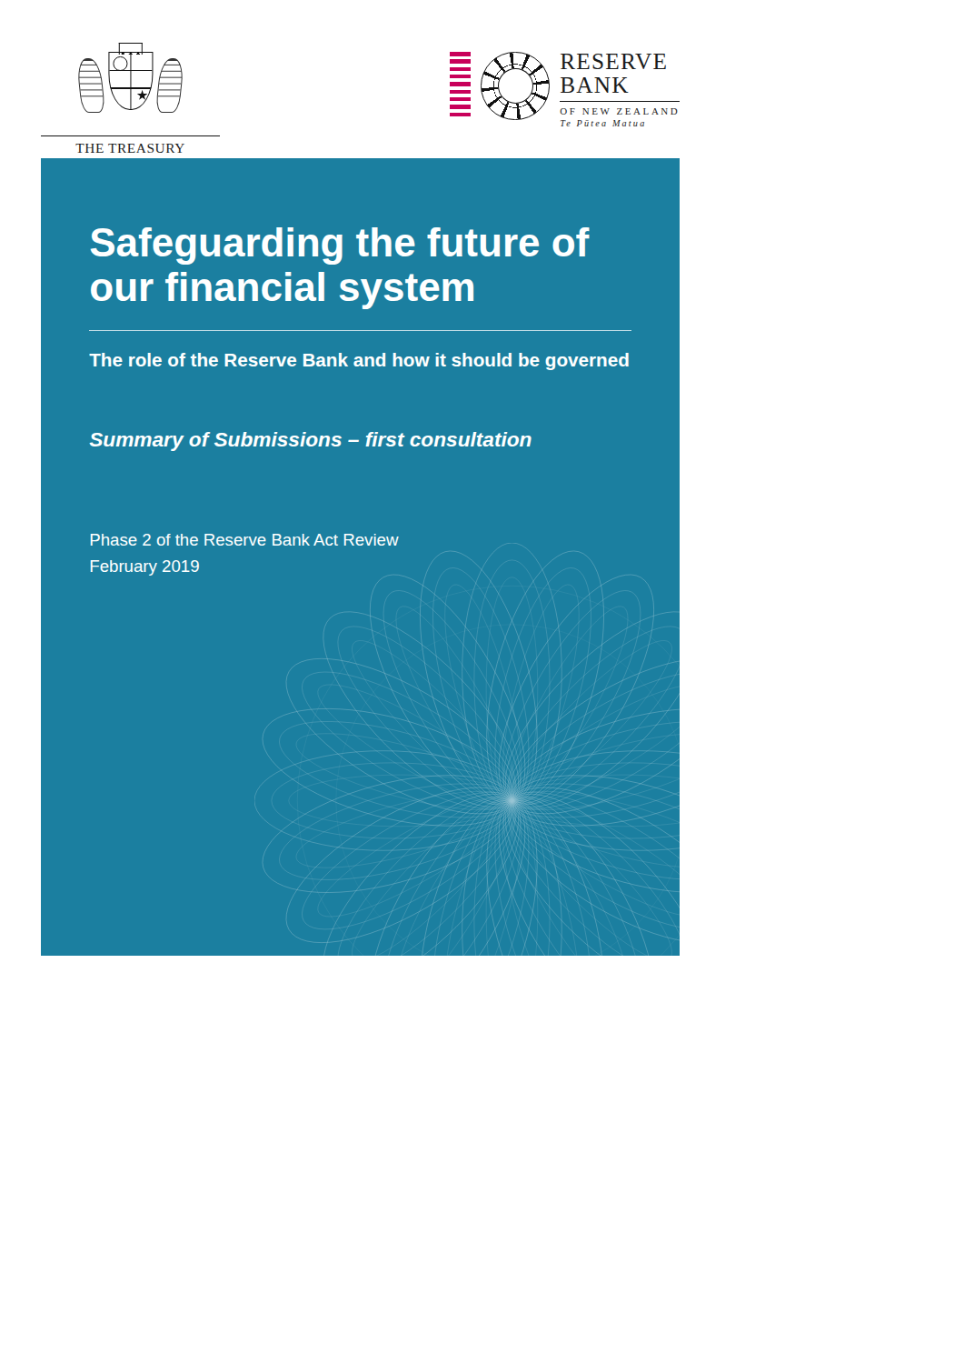The Treasury
Kaitohutohu Kaupapa Rawa
Reserve
Bank
of New Zealand
Te Pūtea Matua
Safeguarding the future of our financial system
The role of the Reserve Bank and how it should be governed
Summary of Submissions – first consultation
Phase 2 of the Reserve Bank Act Review
February 2019